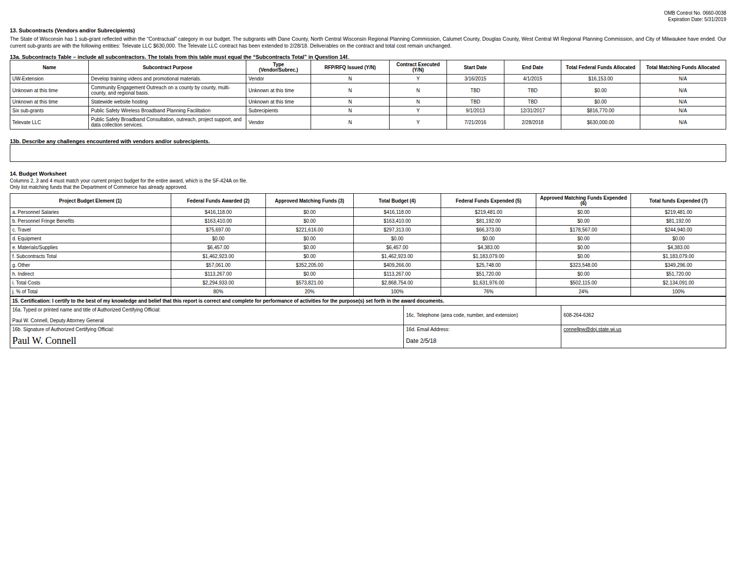OMB Control No. 0660-0038
Expiration Date: 5/31/2019
13. Subcontracts (Vendors and/or Subrecipients)
The State of Wisconsin has 1 sub-grant reflected within the “Contractual” category in our budget. The subgrants with Dane County, North Central Wisconsin Regional Planning Commission, Calumet County, Douglas County, West Central WI Regional Planning Commission, and City of Milwaukee have ended. Our current sub-grants are with the following entities: Televate LLC $630,000. The Televate LLC contract has been extended to 2/28/18. Deliverables on the contract and total cost remain unchanged.
13a. Subcontracts Table – include all subcontractors. The totals from this table must equal the “Subcontracts Total” in Question 14f.
| Name | Subcontract Purpose | Type (Vendor/Subrec.) | RFP/RFQ Issued (Y/N) | Contract Executed (Y/N) | Start Date | End Date | Total Federal Funds Allocated | Total Matching Funds Allocated |
| --- | --- | --- | --- | --- | --- | --- | --- | --- |
| UW-Extension | Develop training videos and promotional materials. | Vendor | N | Y | 3/16/2015 | 4/1/2015 | $16,153.00 | N/A |
| Unknown at this time | Community Engagement Outreach on a county by county, multi-county, and regional basis. | Unknown at this time | N | N | TBD | TBD | $0.00 | N/A |
| Unknown at this time | Statewide website hosting | Unknown at this time | N | N | TBD | TBD | $0.00 | N/A |
| Six sub-grants | Public Safety Wireless Broadband Planning Facilitation | Subrecipients | N | Y | 9/1/2013 | 12/31/2017 | $816,770.00 | N/A |
| Televate LLC | Public Safety Broadband Consultation, outreach, project support, and data collection services. | Vendor | N | Y | 7/21/2016 | 2/28/2018 | $630,000.00 | N/A |
13b. Describe any challenges encountered with vendors and/or subrecipients.
14. Budget Worksheet
Columns 2, 3 and 4 must match your current project budget for the entire award, which is the SF-424A on file.
Only list matching funds that the Department of Commerce has already approved.
| Project Budget Element (1) | Federal Funds Awarded (2) | Approved Matching Funds (3) | Total Budget (4) | Federal Funds Expended (5) | Approved Matching Funds Expended (6) | Total funds Expended (7) |
| --- | --- | --- | --- | --- | --- | --- |
| a. Personnel Salaries | $416,118.00 | $0.00 | $416,118.00 | $219,481.00 | $0.00 | $219,481.00 |
| b. Personnel Fringe Benefits | $163,410.00 | $0.00 | $163,410.00 | $81,192.00 | $0.00 | $81,192.00 |
| c. Travel | $75,697.00 | $221,616.00 | $297,313.00 | $66,373.00 | $178,567.00 | $244,940.00 |
| d. Equipment | $0.00 | $0.00 | $0.00 | $0.00 | $0.00 | $0.00 |
| e. Materials/Supplies | $6,457.00 | $0.00 | $6,457.00 | $4,383.00 | $0.00 | $4,383.00 |
| f. Subcontracts Total | $1,462,923.00 | $0.00 | $1,462,923.00 | $1,183,079.00 | $0.00 | $1,183,079.00 |
| g. Other | $57,061.00 | $352,205.00 | $409,266.00 | $25,748.00 | $323,548.00 | $349,296.00 |
| h. Indirect | $113,267.00 | $0.00 | $113,267.00 | $51,720.00 | $0.00 | $51,720.00 |
| i. Total Costs | $2,294,933.00 | $573,821.00 | $2,868,754.00 | $1,631,976.00 | $502,115.00 | $2,134,091.00 |
| j. % of Total | 80% | 20% | 100% | 76% | 24% | 100% |
| 15. Certification: I certify to the best of my knowledge and belief that this report is correct and complete for performance of activities for the purpose(s) set forth in the award documents. |
| 16a. Typed or printed name and title of Authorized Certifying Official: Paul W. Connell, Deputy Attorney General | 16c. Telephone (area code, number, and extension) | 608-264-6362 |
| 16b. Signature of Authorized Certifying Official: Paul W. Connell | 16d. Email Address: Date 2/5/18 | connellpw@doj.state.wi.us |